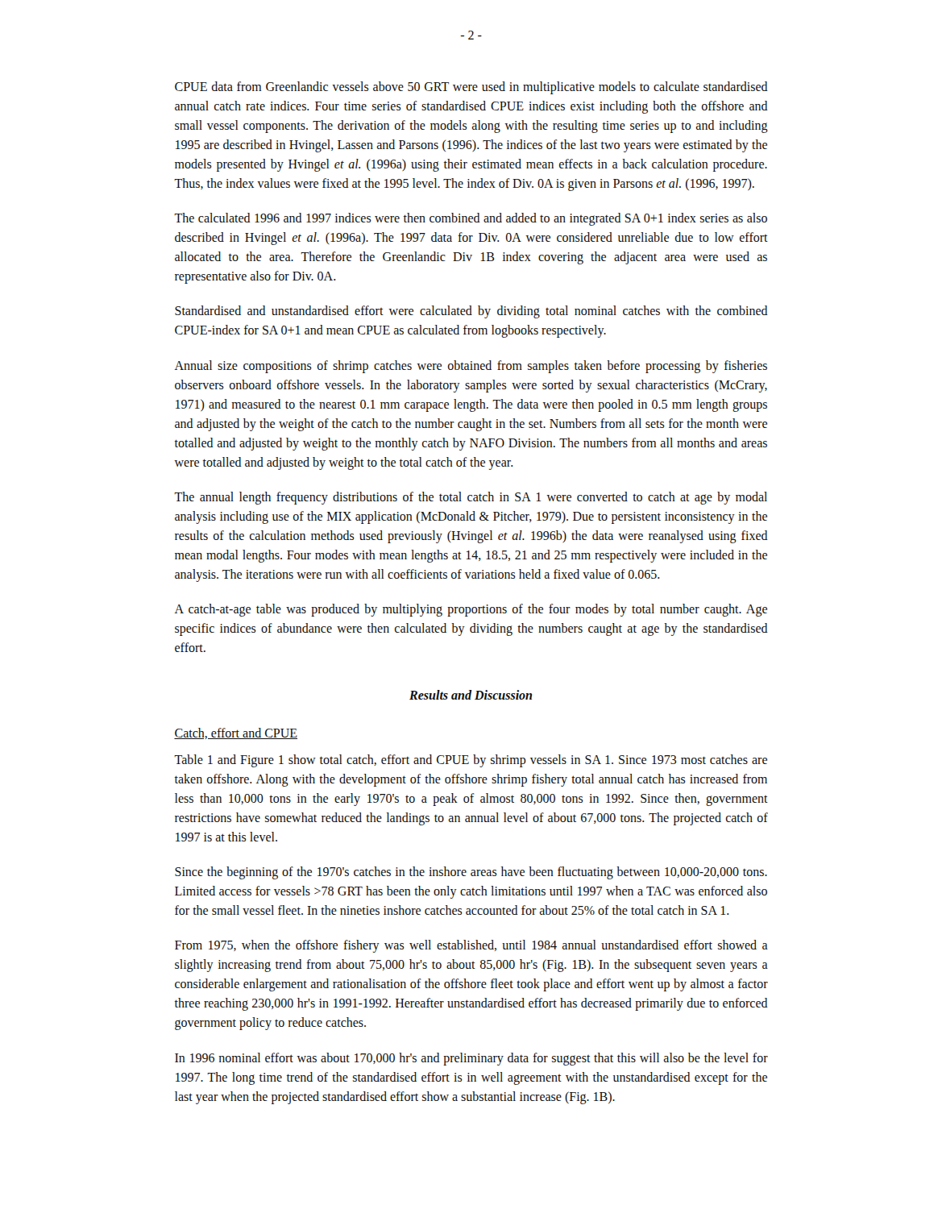- 2 -
CPUE data from Greenlandic vessels above 50 GRT were used in multiplicative models to calculate standardised annual catch rate indices. Four time series of standardised CPUE indices exist including both the offshore and small vessel components. The derivation of the models along with the resulting time series up to and including 1995 are described in Hvingel, Lassen and Parsons (1996). The indices of the last two years were estimated by the models presented by Hvingel et al. (1996a) using their estimated mean effects in a back calculation procedure. Thus, the index values were fixed at the 1995 level. The index of Div. 0A is given in Parsons et al. (1996, 1997).
The calculated 1996 and 1997 indices were then combined and added to an integrated SA 0+1 index series as also described in Hvingel et al. (1996a). The 1997 data for Div. 0A were considered unreliable due to low effort allocated to the area. Therefore the Greenlandic Div 1B index covering the adjacent area were used as representative also for Div. 0A.
Standardised and unstandardised effort were calculated by dividing total nominal catches with the combined CPUE-index for SA 0+1 and mean CPUE as calculated from logbooks respectively.
Annual size compositions of shrimp catches were obtained from samples taken before processing by fisheries observers onboard offshore vessels. In the laboratory samples were sorted by sexual characteristics (McCrary, 1971) and measured to the nearest 0.1 mm carapace length. The data were then pooled in 0.5 mm length groups and adjusted by the weight of the catch to the number caught in the set. Numbers from all sets for the month were totalled and adjusted by weight to the monthly catch by NAFO Division. The numbers from all months and areas were totalled and adjusted by weight to the total catch of the year.
The annual length frequency distributions of the total catch in SA 1 were converted to catch at age by modal analysis including use of the MIX application (McDonald & Pitcher, 1979). Due to persistent inconsistency in the results of the calculation methods used previously (Hvingel et al. 1996b) the data were reanalysed using fixed mean modal lengths. Four modes with mean lengths at 14, 18.5, 21 and 25 mm respectively were included in the analysis. The iterations were run with all coefficients of variations held a fixed value of 0.065.
A catch-at-age table was produced by multiplying proportions of the four modes by total number caught. Age specific indices of abundance were then calculated by dividing the numbers caught at age by the standardised effort.
Results and Discussion
Catch, effort and CPUE
Table 1 and Figure 1 show total catch, effort and CPUE by shrimp vessels in SA 1. Since 1973 most catches are taken offshore. Along with the development of the offshore shrimp fishery total annual catch has increased from less than 10,000 tons in the early 1970's to a peak of almost 80,000 tons in 1992. Since then, government restrictions have somewhat reduced the landings to an annual level of about 67,000 tons. The projected catch of 1997 is at this level.
Since the beginning of the 1970's catches in the inshore areas have been fluctuating between 10,000-20,000 tons. Limited access for vessels >78 GRT has been the only catch limitations until 1997 when a TAC was enforced also for the small vessel fleet. In the nineties inshore catches accounted for about 25% of the total catch in SA 1.
From 1975, when the offshore fishery was well established, until 1984 annual unstandardised effort showed a slightly increasing trend from about 75,000 hr's to about 85,000 hr's (Fig. 1B). In the subsequent seven years a considerable enlargement and rationalisation of the offshore fleet took place and effort went up by almost a factor three reaching 230,000 hr's in 1991-1992. Hereafter unstandardised effort has decreased primarily due to enforced government policy to reduce catches.
In 1996 nominal effort was about 170,000 hr's and preliminary data for suggest that this will also be the level for 1997. The long time trend of the standardised effort is in well agreement with the unstandardised except for the last year when the projected standardised effort show a substantial increase (Fig. 1B).